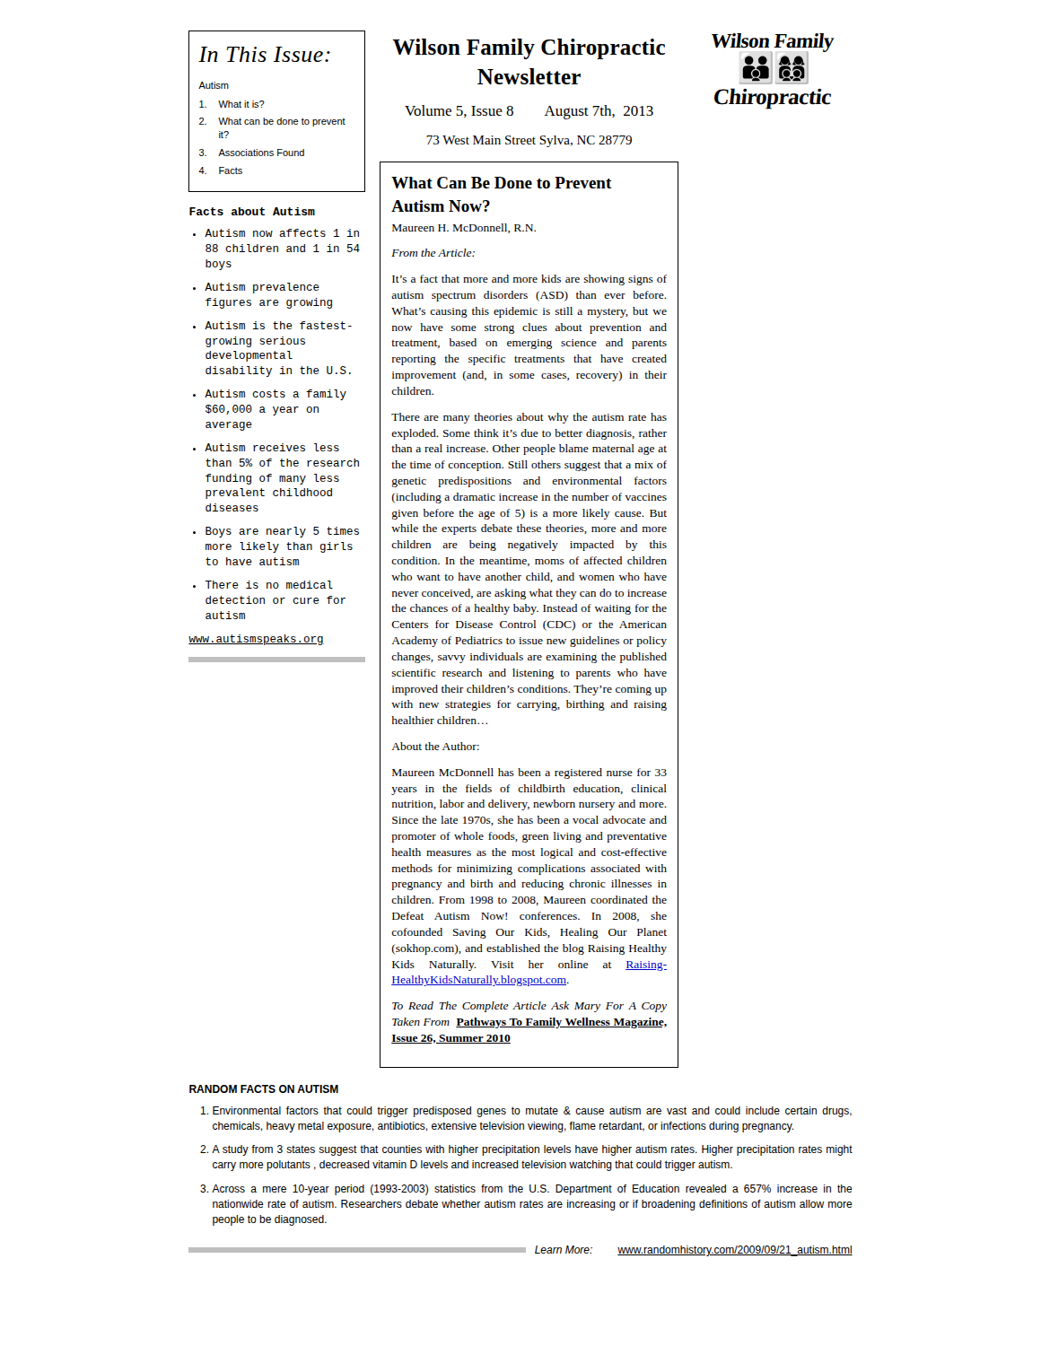In This Issue:
Autism
1. What it is?
2. What can be done to prevent it?
3. Associations Found
4. Facts
Facts about Autism
Autism now affects 1 in 88 children and 1 in 54 boys
Autism prevalence figures are growing
Autism is the fastest-growing serious developmental disability in the U.S.
Autism costs a family $60,000 a year on average
Autism receives less than 5% of the research funding of many less prevalent childhood diseases
Boys are nearly 5 times more likely than girls to have autism
There is no medical detection or cure for autism
www.autismspeaks.org
Wilson Family Chiropractic Newsletter
Volume 5, Issue 8 August 7th, 2013
73 West Main Street Sylva, NC 28779
What Can Be Done to Prevent Autism Now?
Maureen H. McDonnell, R.N.
From the Article:
It’s a fact that more and more kids are showing signs of autism spectrum disorders (ASD) than ever before. What’s causing this epidemic is still a mystery, but we now have some strong clues about prevention and treatment, based on emerging science and parents reporting the specific treatments that have created improvement (and, in some cases, recovery) in their children.
There are many theories about why the autism rate has exploded. Some think it’s due to better diagnosis, rather than a real increase. Other people blame maternal age at the time of conception. Still others suggest that a mix of genetic predispositions and environmental factors (including a dramatic increase in the number of vaccines given before the age of 5) is a more likely cause. But while the experts debate these theories, more and more children are being negatively impacted by this condition. In the meantime, moms of affected children who want to have another child, and women who have never conceived, are asking what they can do to increase the chances of a healthy baby. Instead of waiting for the Centers for Disease Control (CDC) or the American Academy of Pediatrics to issue new guidelines or policy changes, savvy individuals are examining the published scientific research and listening to parents who have improved their children’s conditions. They’re coming up with new strategies for carrying, birthing and raising healthier children…
About the Author:
Maureen McDonnell has been a registered nurse for 33 years in the fields of childbirth education, clinical nutrition, labor and delivery, newborn nursery and more. Since the late 1970s, she has been a vocal advocate and promoter of whole foods, green living and preventative health measures as the most logical and cost-effective methods for minimizing complications associated with pregnancy and birth and reducing chronic illnesses in children. From 1998 to 2008, Maureen coordinated the Defeat Autism Now! conferences. In 2008, she cofounded Saving Our Kids, Healing Our Planet (sokhop.com), and established the blog Raising Healthy Kids Naturally. Visit her online at Raising-HealthyKidsNaturally.blogspot.com.
To Read The Complete Article Ask Mary For A Copy Taken From Pathways To Family Wellness Magazine, Issue 26, Summer 2010
Wilson Family 👪👩‍👩‍👦‍👦 Chiropractic
RANDOM FACTS ON AUTISM
Environmental factors that could trigger predisposed genes to mutate & cause autism are vast and could include certain drugs, chemicals, heavy metal exposure, antibiotics, extensive television viewing, flame retardant, or infections during pregnancy.
A study from 3 states suggest that counties with higher precipitation levels have higher autism rates. Higher precipitation rates might carry more polutants , decreased vitamin D levels and increased television watching that could trigger autism.
Across a mere 10-year period (1993-2003) statistics from the U.S. Department of Education revealed a 657% increase in the nationwide rate of autism. Researchers debate whether autism rates are increasing or if broadening definitions of autism allow more people to be diagnosed.
Learn More: www.randomhistory.com/2009/09/21_autism.html